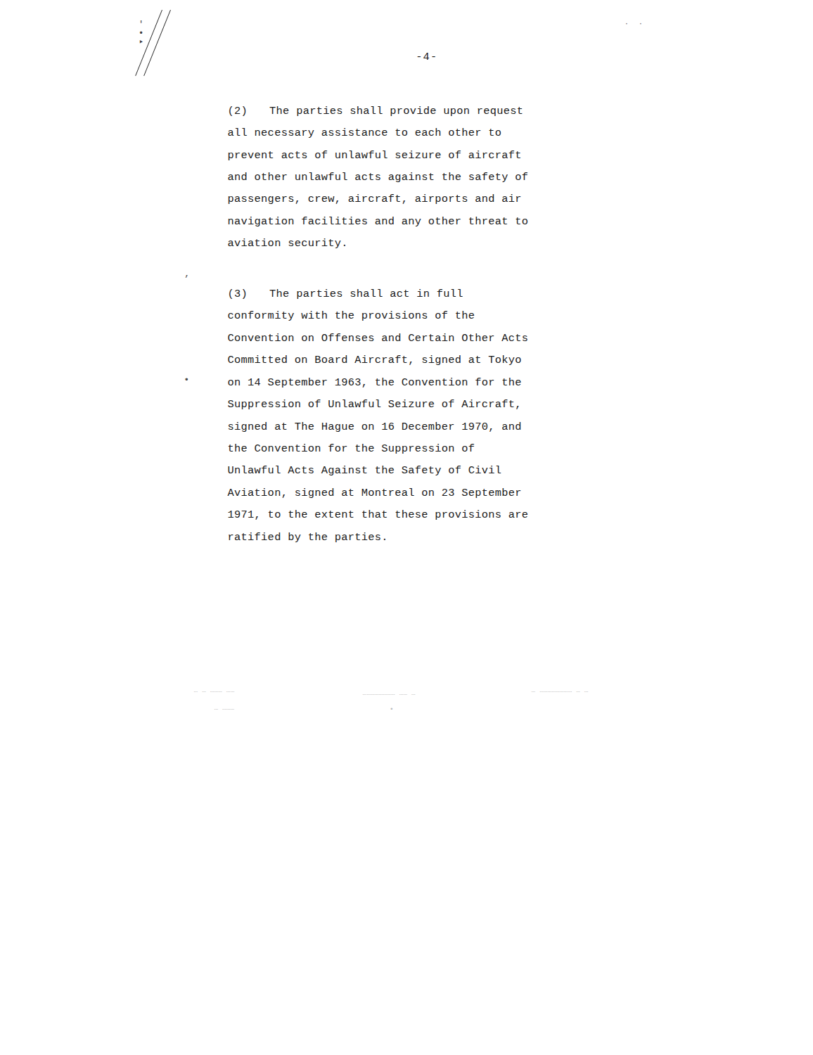' • ‣
‧ ‧
-4-
’
•
(2) The parties shall provide upon request all necessary assistance to each other to prevent acts of unlawful seizure of aircraft and other unlawful acts against the safety of passengers, crew, aircraft, airports and air navigation facilities and any other threat to aviation security.
(3) The parties shall act in full conformity with the provisions of the Convention on Offenses and Certain Other Acts Committed on Board Aircraft, signed at Tokyo on 14 September 1963, the Convention for the Suppression of Unlawful Seizure of Aircraft, signed at The Hague on 16 December 1970, and the Convention for the Suppression of Unlawful Acts Against the Safety of Civil Aviation, signed at Montreal on 23 September 1971, to the extent that these provisions are ratified by the parties.
… … ……… …… …………………… …… … … …………………… … … • … ………